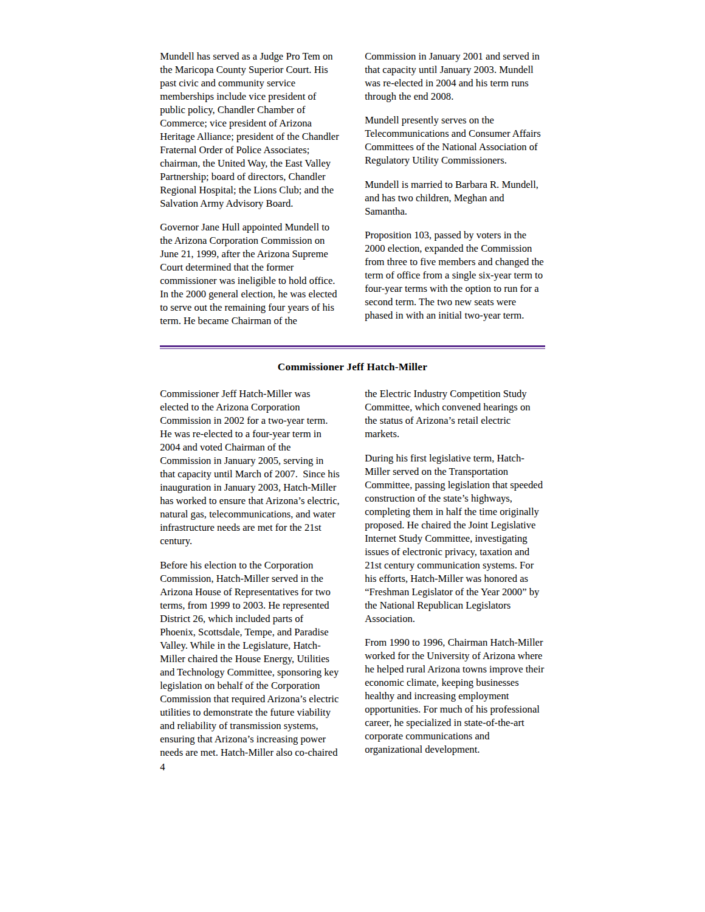Mundell has served as a Judge Pro Tem on the Maricopa County Superior Court. His past civic and community service memberships include vice president of public policy, Chandler Chamber of Commerce; vice president of Arizona Heritage Alliance; president of the Chandler Fraternal Order of Police Associates; chairman, the United Way, the East Valley Partnership; board of directors, Chandler Regional Hospital; the Lions Club; and the Salvation Army Advisory Board.
Governor Jane Hull appointed Mundell to the Arizona Corporation Commission on June 21, 1999, after the Arizona Supreme Court determined that the former commissioner was ineligible to hold office. In the 2000 general election, he was elected to serve out the remaining four years of his term. He became Chairman of the Commission in January 2001 and served in that capacity until January 2003. Mundell was re-elected in 2004 and his term runs through the end 2008.
Mundell presently serves on the Telecommunications and Consumer Affairs Committees of the National Association of Regulatory Utility Commissioners.
Mundell is married to Barbara R. Mundell, and has two children, Meghan and Samantha.
Proposition 103, passed by voters in the 2000 election, expanded the Commission from three to five members and changed the term of office from a single six-year term to four-year terms with the option to run for a second term. The two new seats were phased in with an initial two-year term.
Commissioner Jeff Hatch-Miller
Commissioner Jeff Hatch-Miller was elected to the Arizona Corporation Commission in 2002 for a two-year term. He was re-elected to a four-year term in 2004 and voted Chairman of the Commission in January 2005, serving in that capacity until March of 2007. Since his inauguration in January 2003, Hatch-Miller has worked to ensure that Arizona’s electric, natural gas, telecommunications, and water infrastructure needs are met for the 21st century.
Before his election to the Corporation Commission, Hatch-Miller served in the Arizona House of Representatives for two terms, from 1999 to 2003. He represented District 26, which included parts of Phoenix, Scottsdale, Tempe, and Paradise Valley. While in the Legislature, Hatch-Miller chaired the House Energy, Utilities and Technology Committee, sponsoring key legislation on behalf of the Corporation Commission that required Arizona’s electric utilities to demonstrate the future viability and reliability of transmission systems, ensuring that Arizona’s increasing power needs are met. Hatch-Miller also co-chaired the Electric Industry Competition Study Committee, which convened hearings on the status of Arizona’s retail electric markets.
During his first legislative term, Hatch-Miller served on the Transportation Committee, passing legislation that speeded construction of the state’s highways, completing them in half the time originally proposed. He chaired the Joint Legislative Internet Study Committee, investigating issues of electronic privacy, taxation and 21st century communication systems. For his efforts, Hatch-Miller was honored as “Freshman Legislator of the Year 2000” by the National Republican Legislators Association.
From 1990 to 1996, Chairman Hatch-Miller worked for the University of Arizona where he helped rural Arizona towns improve their economic climate, keeping businesses healthy and increasing employment opportunities. For much of his professional career, he specialized in state-of-the-art corporate communications and organizational development.
4